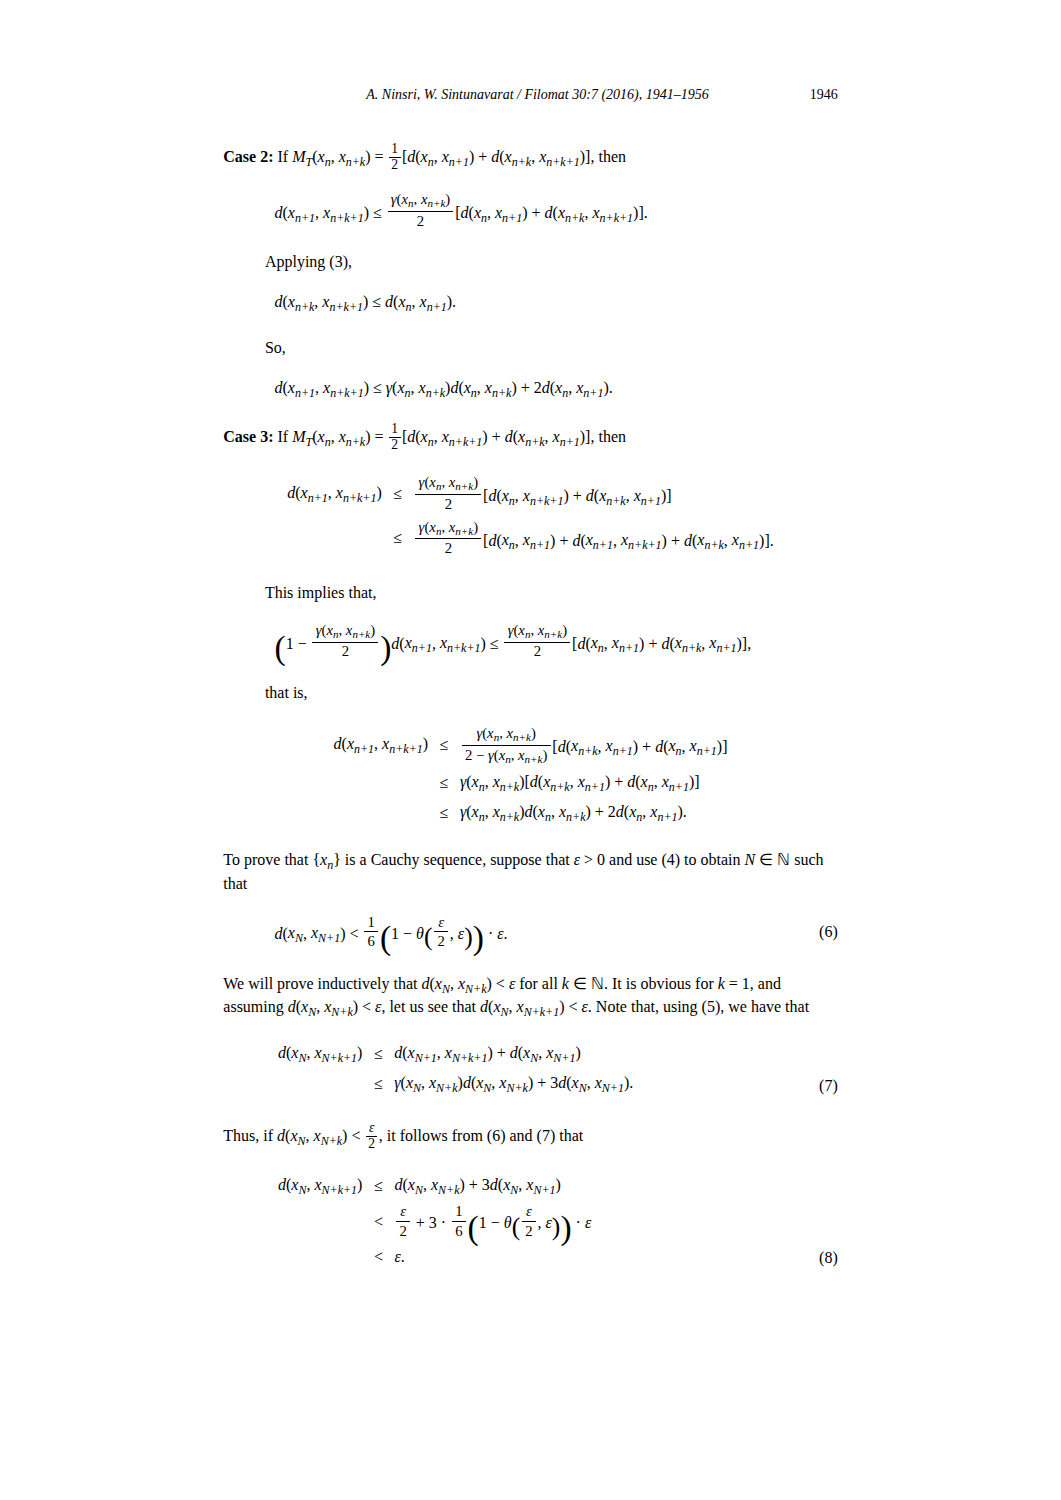A. Ninsri, W. Sintunavarat / Filomat 30:7 (2016), 1941–1956 1946
Case 2: If MT(xn, xn+k) = 12[d(xn, xn+1) + d(xn+k, xn+k+1)], then
d(xn+1, xn+k+1) ≤ γ(xn, xn+k) 2[d(xn, xn+1) + d(xn+k, xn+k+1)].
Applying (3),
d(xn+k, xn+k+1) ≤ d(xn, xn+1).
So,
d(xn+1, xn+k+1) ≤ γ(xn, xn+k)d(xn, xn+k) + 2d(xn, xn+1).
Case 3: If MT(xn, xn+k) = 12[d(xn, xn+k+1) + d(xn+k, xn+1)], then
| d ( x n+1 , x n+k+1 ) | ≤ | γ ( x n , x n+k ) 2 [ d ( x n , x n+k+1 ) + d ( x n+k , x n+1 )] |
| | ≤ | γ ( x n , x n+k ) 2 [ d ( x n , x n+1 ) + d ( x n+1 , x n+k+1 ) + d ( x n+k , x n+1 )]. |
This implies that,
(1 − γ(xn, xn+k) 2) d(xn+1, xn+k+1) ≤ γ(xn, xn+k) 2[d(xn, xn+1) + d(xn+k, xn+1)],
that is,
| d ( x n+1 , x n+k+1 ) | ≤ | γ ( x n , x n+k ) 2 − γ ( x n , x n+k ) [ d ( x n+k , x n+1 ) + d ( x n , x n+1 )] |
| | ≤ | γ ( x n , x n+k )[ d ( x n+k , x n+1 ) + d ( x n , x n+1 )] |
| | ≤ | γ ( x n , x n+k ) d ( x n , x n+k ) + 2 d ( x n , x n+1 ). |
To prove that {xn} is a Cauchy sequence, suppose that ε > 0 and use (4) to obtain N ∈ ℕ such that
d(xN, xN+1) < 16(1 − θ(ε 2, ε)) · ε.
(6)
We will prove inductively that d(xN, xN+k) < ε for all k ∈ ℕ. It is obvious for k = 1, and assuming d(xN, xN+k) < ε, let us see that d(xN, xN+k+1) < ε. Note that, using (5), we have that
| d ( x N , x N+k+1 ) | ≤ | d ( x N+1 , x N+k+1 ) + d ( x N , x N+1 ) |
| | ≤ | γ ( x N , x N+k ) d ( x N , x N+k ) + 3 d ( x N , x N+1 ). |
(7)
Thus, if d(xN, xN+k) < ε 2, it follows from (6) and (7) that
| d ( x N , x N+k+1 ) | ≤ | d ( x N , x N+k ) + 3 d ( x N , x N+1 ) |
| | < | ε 2 + 3 · 1 6 ( 1 − θ ( ε 2 , ε ) ) · ε |
| | < | ε . |
(8)